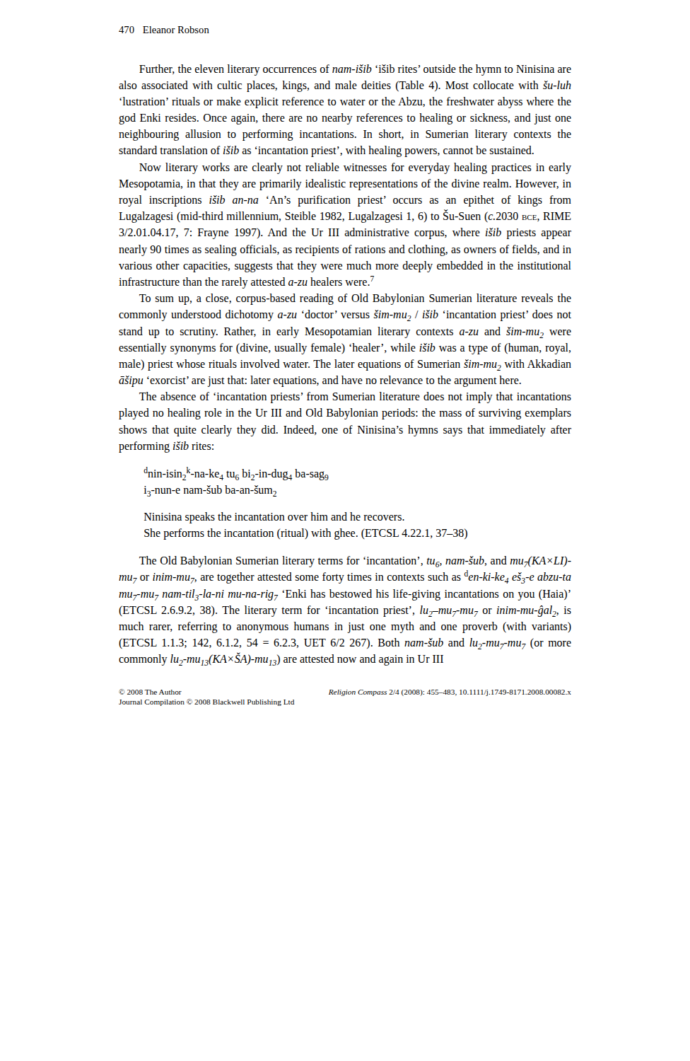470 Eleanor Robson
Further, the eleven literary occurrences of nam-išib ‘išib rites’ outside the hymn to Ninisina are also associated with cultic places, kings, and male deities (Table 4). Most collocate with šu-luh ‘lustration’ rituals or make explicit reference to water or the Abzu, the freshwater abyss where the god Enki resides. Once again, there are no nearby references to healing or sickness, and just one neighbouring allusion to performing incantations. In short, in Sumerian literary contexts the standard translation of išib as ‘incantation priest’, with healing powers, cannot be sustained.
Now literary works are clearly not reliable witnesses for everyday healing practices in early Mesopotamia, in that they are primarily idealistic representations of the divine realm. However, in royal inscriptions išib an-na ‘An’s purification priest’ occurs as an epithet of kings from Lugalzagesi (mid-third millennium, Steible 1982, Lugalzagesi 1, 6) to Šu-Suen (c. 2030 bce, RIME 3/2.01.04.17, 7: Frayne 1997). And the Ur III administrative corpus, where išib priests appear nearly 90 times as sealing officials, as recipients of rations and clothing, as owners of fields, and in various other capacities, suggests that they were much more deeply embedded in the institutional infrastructure than the rarely attested a-zu healers were.7
To sum up, a close, corpus-based reading of Old Babylonian Sumerian literature reveals the commonly understood dichotomy a-zu ‘doctor’ versus šim-mu2 / išib ‘incantation priest’ does not stand up to scrutiny. Rather, in early Mesopotamian literary contexts a-zu and šim-mu2 were essentially synonyms for (divine, usually female) ‘healer’, while išib was a type of (human, royal, male) priest whose rituals involved water. The later equations of Sumerian šim-mu2 with Akkadian āšipu ‘exorcist’ are just that: later equations, and have no relevance to the argument here.
The absence of ‘incantation priests’ from Sumerian literature does not imply that incantations played no healing role in the Ur III and Old Babylonian periods: the mass of surviving exemplars shows that quite clearly they did. Indeed, one of Ninisina’s hymns says that immediately after performing išib rites:
dnin-isin2k-na-ke4 tu6 bi2-in-dug4 ba-sag9
i3-nun-e nam-šub ba-an-šum2
Ninisina speaks the incantation over him and he recovers.
She performs the incantation (ritual) with ghee. (ETCSL 4.22.1, 37–38)
The Old Babylonian Sumerian literary terms for ‘incantation’, tu6, nam-šub, and mu7(KA×LI)-mu7 or inim-mu7, are together attested some forty times in contexts such as den-ki-ke4 eš3-e abzu-ta mu7-mu7 nam-til3-la-ni mu-na-rig7 ‘Enki has bestowed his life-giving incantations on you (Haia)’ (ETCSL 2.6.9.2, 38). The literary term for ‘incantation priest’, lu2–mu7-mu7 or inim-mu-ĝal2, is much rarer, referring to anonymous humans in just one myth and one proverb (with variants) (ETCSL 1.1.3; 142, 6.1.2, 54 = 6.2.3, UET 6/2 267). Both nam-šub and lu2-mu7-mu7 (or more commonly lu2-mu13(KA×ŠA)-mu13) are attested now and again in Ur III
© 2008 The Author
Journal Compilation © 2008 Blackwell Publishing Ltd
Religion Compass 2/4 (2008): 455–483, 10.1111/j.1749-8171.2008.00082.x